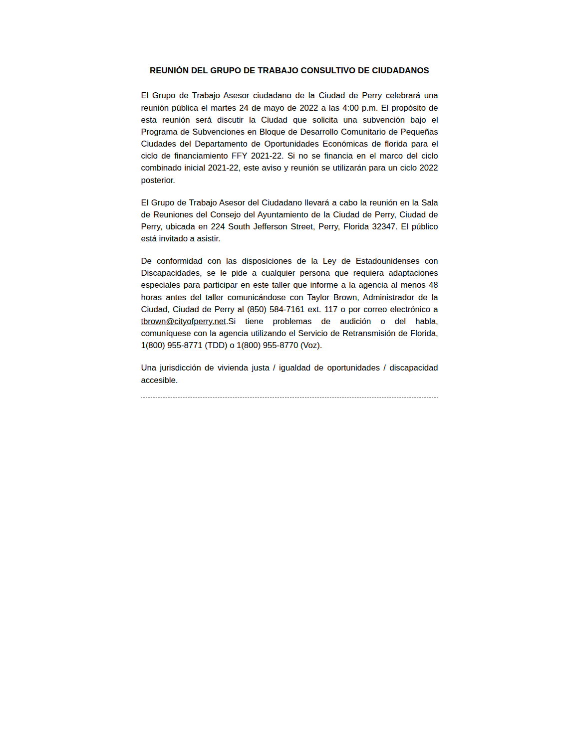REUNIÓN DEL GRUPO DE TRABAJO CONSULTIVO DE CIUDADANOS
El Grupo de Trabajo Asesor ciudadano de la Ciudad de Perry celebrará una reunión pública el martes 24 de mayo de 2022 a las 4:00 p.m. El propósito de esta reunión será discutir la Ciudad que solicita una subvención bajo el Programa de Subvenciones en Bloque de Desarrollo Comunitario de Pequeñas Ciudades del Departamento de Oportunidades Económicas de florida para el ciclo de financiamiento FFY 2021-22. Si no se financia en el marco del ciclo combinado inicial 2021-22, este aviso y reunión se utilizarán para un ciclo 2022 posterior.
El Grupo de Trabajo Asesor del Ciudadano llevará a cabo la reunión en la Sala de Reuniones del Consejo del Ayuntamiento de la Ciudad de Perry, Ciudad de Perry, ubicada en 224 South Jefferson Street, Perry, Florida 32347. El público está invitado a asistir.
De conformidad con las disposiciones de la Ley de Estadounidenses con Discapacidades, se le pide a cualquier persona que requiera adaptaciones especiales para participar en este taller que informe a la agencia al menos 48 horas antes del taller comunicándose con Taylor Brown, Administrador de la Ciudad, Ciudad de Perry al (850) 584-7161 ext. 117 o por correo electrónico a tbrown@cityofperry.net.Si tiene problemas de audición o del habla, comuníquese con la agencia utilizando el Servicio de Retransmisión de Florida, 1(800) 955-8771 (TDD) o 1(800) 955-8770 (Voz).
Una jurisdicción de vivienda justa / igualdad de oportunidades / discapacidad accesible.